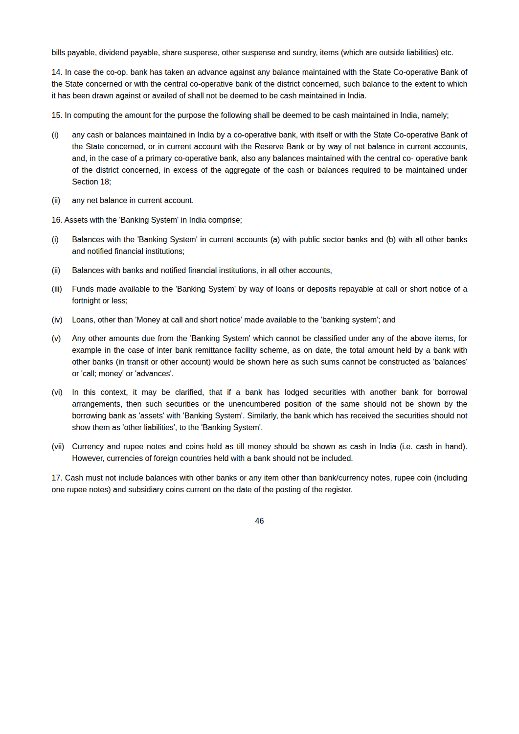bills payable, dividend payable, share suspense, other suspense and sundry, items (which are outside liabilities) etc.
14. In case the co-op. bank has taken an advance against any balance maintained with the State Co-operative Bank of the State concerned or with the central co-operative bank of the district concerned, such balance to the extent to which it has been drawn against or availed of shall not be deemed to be cash maintained in India.
15. In computing the amount for the purpose the following shall be deemed to be cash maintained in India, namely;
(i) any cash or balances maintained in India by a co-operative bank, with itself or with the State Co-operative Bank of the State concerned, or in current account with the Reserve Bank or by way of net balance in current accounts, and, in the case of a primary co-operative bank, also any balances maintained with the central co- operative bank of the district concerned, in excess of the aggregate of the cash or balances required to be maintained under Section 18;
(ii) any net balance in current account.
16. Assets with the 'Banking System' in India comprise;
(i) Balances with the 'Banking System' in current accounts (a) with public sector banks and (b) with all other banks and notified financial institutions;
(ii) Balances with banks and notified financial institutions, in all other accounts,
(iii) Funds made available to the 'Banking System' by way of loans or deposits repayable at call or short notice of a fortnight or less;
(iv) Loans, other than 'Money at call and short notice' made available to the 'banking system'; and
(v) Any other amounts due from the 'Banking System' which cannot be classified under any of the above items, for example in the case of inter bank remittance facility scheme, as on date, the total amount held by a bank with other banks (in transit or other account) would be shown here as such sums cannot be constructed as 'balances' or 'call; money' or 'advances'.
(vi) In this context, it may be clarified, that if a bank has lodged securities with another bank for borrowal arrangements, then such securities or the unencumbered position of the same should not be shown by the borrowing bank as 'assets' with 'Banking System'. Similarly, the bank which has received the securities should not show them as 'other liabilities', to the 'Banking System'.
(vii) Currency and rupee notes and coins held as till money should be shown as cash in India (i.e. cash in hand). However, currencies of foreign countries held with a bank should not be included.
17. Cash must not include balances with other banks or any item other than bank/currency notes, rupee coin (including one rupee notes) and subsidiary coins current on the date of the posting of the register.
46